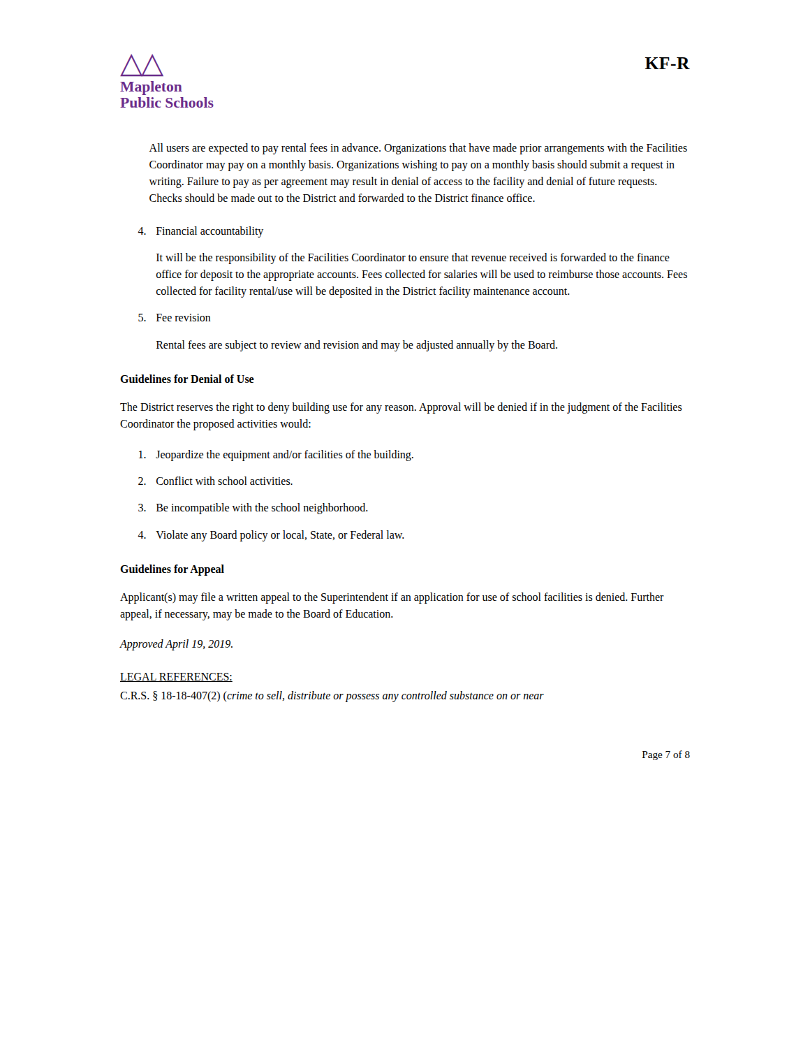△△
Mapleton
Public Schools
KF-R
All users are expected to pay rental fees in advance. Organizations that have made prior arrangements with the Facilities Coordinator may pay on a monthly basis. Organizations wishing to pay on a monthly basis should submit a request in writing. Failure to pay as per agreement may result in denial of access to the facility and denial of future requests. Checks should be made out to the District and forwarded to the District finance office.
Financial accountability
It will be the responsibility of the Facilities Coordinator to ensure that revenue received is forwarded to the finance office for deposit to the appropriate accounts. Fees collected for salaries will be used to reimburse those accounts. Fees collected for facility rental/use will be deposited in the District facility maintenance account.
Fee revision
Rental fees are subject to review and revision and may be adjusted annually by the Board.
Guidelines for Denial of Use
The District reserves the right to deny building use for any reason. Approval will be denied if in the judgment of the Facilities Coordinator the proposed activities would:
Jeopardize the equipment and/or facilities of the building.
Conflict with school activities.
Be incompatible with the school neighborhood.
Violate any Board policy or local, State, or Federal law.
Guidelines for Appeal
Applicant(s) may file a written appeal to the Superintendent if an application for use of school facilities is denied. Further appeal, if necessary, may be made to the Board of Education.
Approved April 19, 2019.
LEGAL REFERENCES:
C.R.S. § 18-18-407(2) (crime to sell, distribute or possess any controlled substance on or near
Page 7 of 8